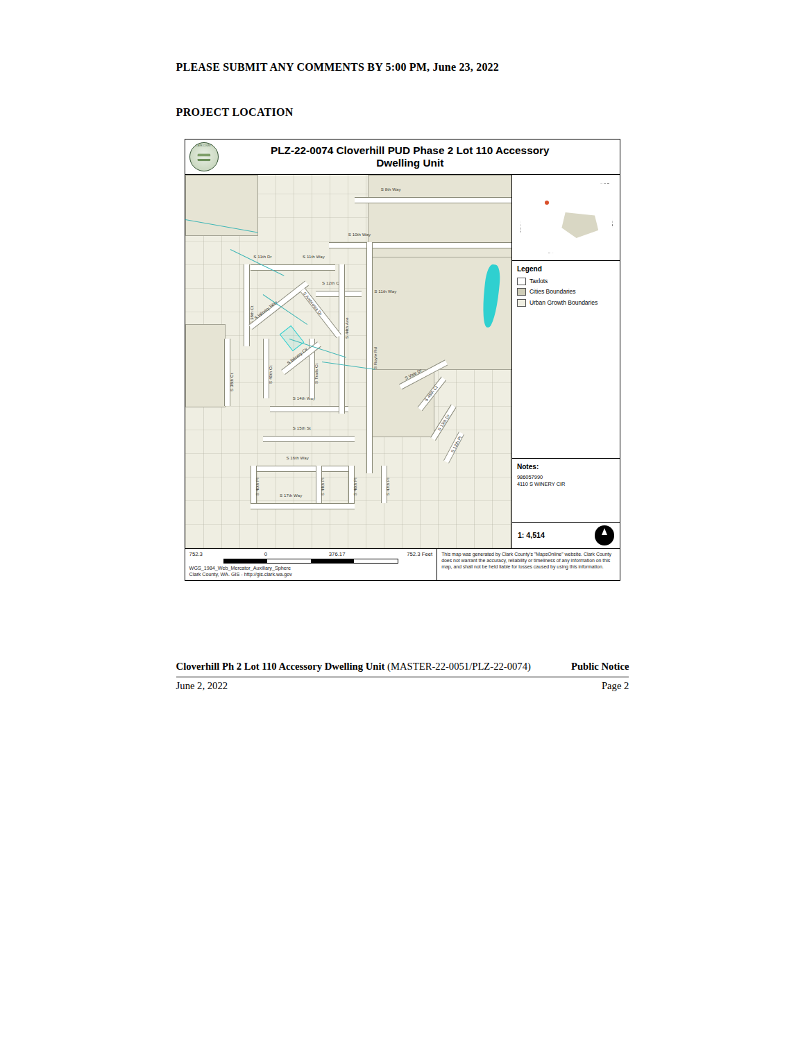PLEASE SUBMIT ANY COMMENTS BY 5:00 PM, June 23, 2022
PROJECT LOCATION
PLZ-22-0074 Cloverhill PUD Phase 2 Lot 110 Accessory
Dwelling Unit
S 8th Way
S 10th Way
S 11th Dr
S 11th Way
S 12th Cir
S 11th Way
S 14th Way
S 15th St
S 16th Way
S 17th Way
S Royle Rd
S 44th Ave
S 38th Ct
S 38th Ct
S 40th Ct
S 40th Pl
S 44th Pl
S 46th Pl
S 47th Pl
S Trails Ct
S Winery Way
S Winery Cir
S Ambrosia Dr
S Vale Dr
S 48th Ct
S 13th Dr
S 13th Pl
Legend
Taxlots
Cities Boundaries
Urban Growth Boundaries
Notes:
986057990
4110 S WINERY CIR
1: 4,514
752.3 0 376.17 752.3 Feet
WGS_1984_Web_Mercator_Auxiliary_Sphere
Clark County, WA. GIS - http://gis.clark.wa.gov
This map was generated by Clark County's "MapsOnline" website. Clark County does not warrant the accuracy, reliability or timeliness of any information on this map, and shall not be held liable for losses caused by using this information.
Cloverhill Ph 2 Lot 110 Accessory Dwelling Unit (MASTER-22-0051/PLZ-22-0074)
Public Notice
June 2, 2022
Page 2